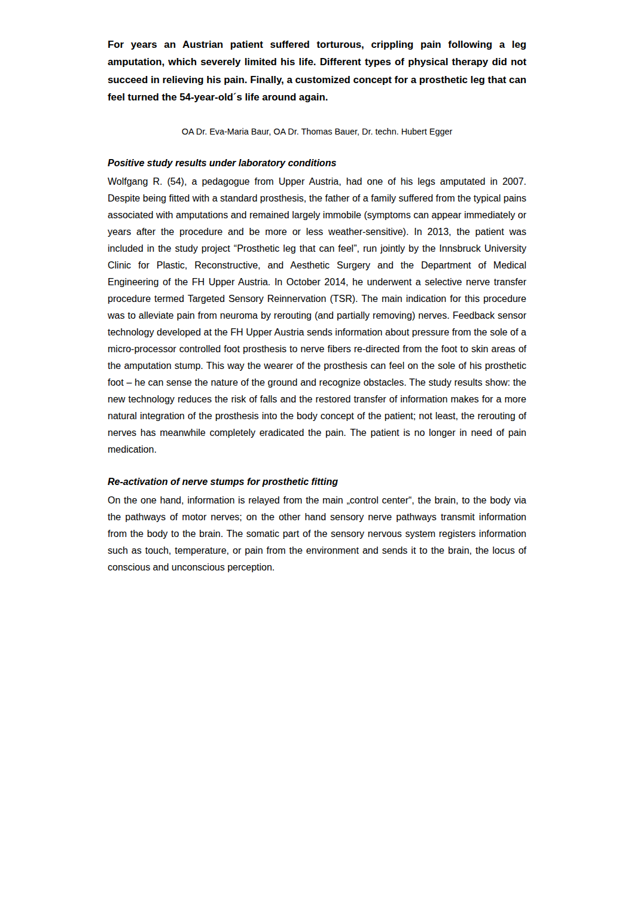For years an Austrian patient suffered torturous, crippling pain following a leg amputation, which severely limited his life. Different types of physical therapy did not succeed in relieving his pain. Finally, a customized concept for a prosthetic leg that can feel turned the 54-year-old´s life around again.
OA Dr. Eva-Maria Baur, OA Dr. Thomas Bauer, Dr. techn. Hubert Egger
Positive study results under laboratory conditions
Wolfgang R. (54), a pedagogue from Upper Austria, had one of his legs amputated in 2007. Despite being fitted with a standard prosthesis, the father of a family suffered from the typical pains associated with amputations and remained largely immobile (symptoms can appear immediately or years after the procedure and be more or less weather-sensitive). In 2013, the patient was included in the study project “Prosthetic leg that can feel”, run jointly by the Innsbruck University Clinic for Plastic, Reconstructive, and Aesthetic Surgery and the Department of Medical Engineering of the FH Upper Austria. In October 2014, he underwent a selective nerve transfer procedure termed Targeted Sensory Reinnervation (TSR). The main indication for this procedure was to alleviate pain from neuroma by rerouting (and partially removing) nerves. Feedback sensor technology developed at the FH Upper Austria sends information about pressure from the sole of a micro-processor controlled foot prosthesis to nerve fibers re-directed from the foot to skin areas of the amputation stump. This way the wearer of the prosthesis can feel on the sole of his prosthetic foot – he can sense the nature of the ground and recognize obstacles. The study results show: the new technology reduces the risk of falls and the restored transfer of information makes for a more natural integration of the prosthesis into the body concept of the patient; not least, the rerouting of nerves has meanwhile completely eradicated the pain. The patient is no longer in need of pain medication.
Re-activation of nerve stumps for prosthetic fitting
On the one hand, information is relayed from the main „control center“, the brain, to the body via the pathways of motor nerves; on the other hand sensory nerve pathways transmit information from the body to the brain. The somatic part of the sensory nervous system registers information such as touch, temperature, or pain from the environment and sends it to the brain, the locus of conscious and unconscious perception.